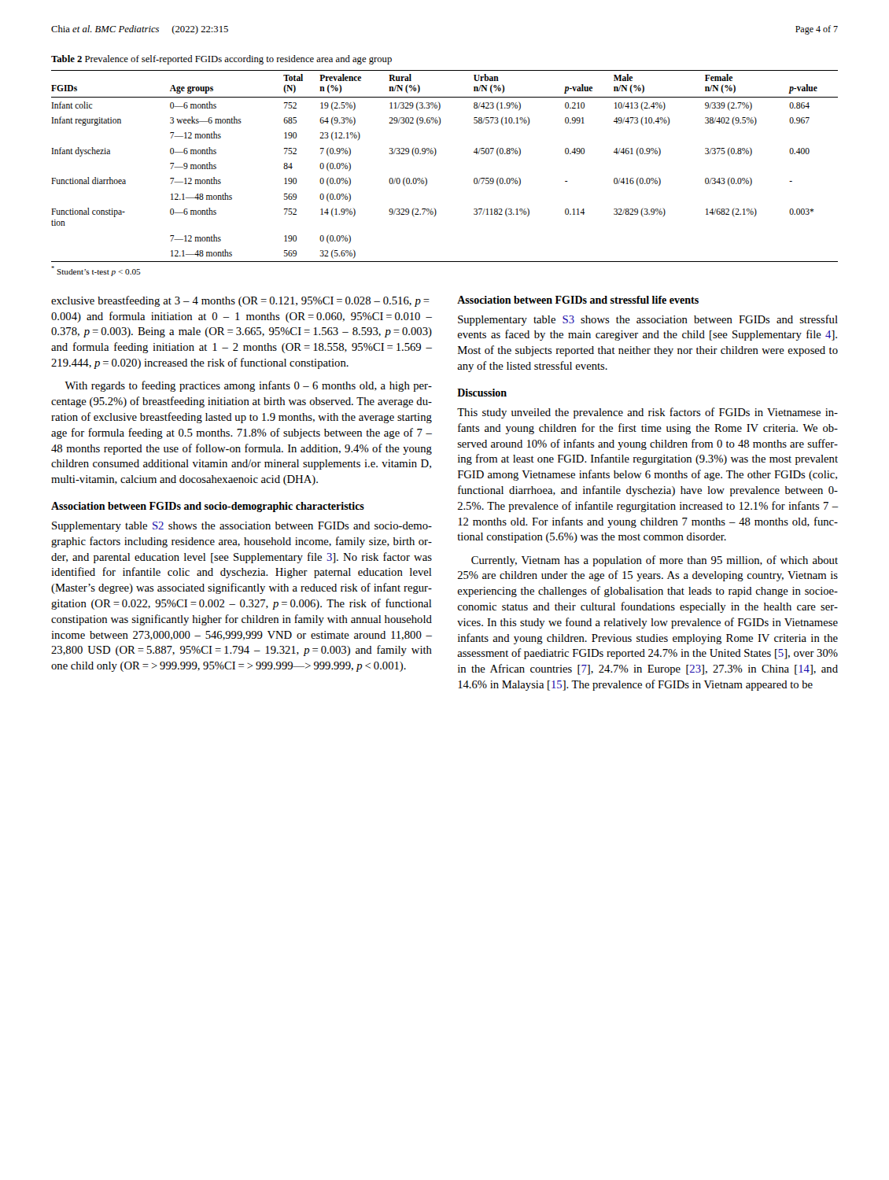Chia et al. BMC Pediatrics (2022) 22:315
Page 4 of 7
Table 2 Prevalence of self-reported FGIDs according to residence area and age group
| FGIDs | Age groups | Total (N) | Prevalence n (%) | Rural n/N (%) | Urban n/N (%) | p -value | Male n/N (%) | Female n/N (%) | p -value |
| --- | --- | --- | --- | --- | --- | --- | --- | --- | --- |
| Infant colic | 0—6 months | 752 | 19 (2.5%) | 11/329 (3.3%) | 8/423 (1.9%) | 0.210 | 10/413 (2.4%) | 9/339 (2.7%) | 0.864 |
| Infant regurgitation | 3 weeks—6 months | 685 | 64 (9.3%) | 29/302 (9.6%) | 58/573 (10.1%) | 0.991 | 49/473 (10.4%) | 38/402 (9.5%) | 0.967 |
| | 7—12 months | 190 | 23 (12.1%) | | | | | | |
| Infant dyschezia | 0—6 months | 752 | 7 (0.9%) | 3/329 (0.9%) | 4/507 (0.8%) | 0.490 | 4/461 (0.9%) | 3/375 (0.8%) | 0.400 |
| | 7—9 months | 84 | 0 (0.0%) | | | | | | |
| Functional diarrhoea | 7—12 months | 190 | 0 (0.0%) | 0/0 (0.0%) | 0/759 (0.0%) | - | 0/416 (0.0%) | 0/343 (0.0%) | - |
| | 12.1—48 months | 569 | 0 (0.0%) | | | | | | |
| Functional constipa- tion | 0—6 months | 752 | 14 (1.9%) | 9/329 (2.7%) | 37/1182 (3.1%) | 0.114 | 32/829 (3.9%) | 14/682 (2.1%) | 0.003* |
| | 7—12 months | 190 | 0 (0.0%) | | | | | | |
| | 12.1—48 months | 569 | 32 (5.6%) | | | | | | |
* Student’s t-test p < 0.05
exclusive breastfeeding at 3 – 4 months (OR = 0.121, 95%CI = 0.028 – 0.516, p = 0.004) and formula initiation at 0 – 1 months (OR = 0.060, 95%CI = 0.010 – 0.378, p = 0.003). Being a male (OR = 3.665, 95%CI = 1.563 – 8.593, p = 0.003) and formula feeding initiation at 1 – 2 months (OR = 18.558, 95%CI = 1.569 – 219.444, p = 0.020) increased the risk of functional constipation.
With regards to feeding practices among infants 0 – 6 months old, a high percentage (95.2%) of breastfeeding initiation at birth was observed. The average duration of exclusive breastfeeding lasted up to 1.9 months, with the average starting age for formula feeding at 0.5 months. 71.8% of subjects between the age of 7 – 48 months reported the use of follow-on formula. In addition, 9.4% of the young children consumed additional vitamin and/or mineral supplements i.e. vitamin D, multi-vitamin, calcium and docosahexaenoic acid (DHA).
Association between FGIDs and socio-demographic characteristics
Supplementary table S2 shows the association between FGIDs and socio-demographic factors including residence area, household income, family size, birth order, and parental education level [see Supplementary file 3]. No risk factor was identified for infantile colic and dyschezia. Higher paternal education level (Master’s degree) was associated significantly with a reduced risk of infant regurgitation (OR = 0.022, 95%CI = 0.002 – 0.327, p = 0.006). The risk of functional constipation was significantly higher for children in family with annual household income between 273,000,000 – 546,999,999 VND or estimate around 11,800 – 23,800 USD (OR = 5.887, 95%CI = 1.794 – 19.321, p = 0.003) and family with one child only (OR = > 999.999, 95%CI = > 999.999—> 999.999, p < 0.001).
Association between FGIDs and stressful life events
Supplementary table S3 shows the association between FGIDs and stressful events as faced by the main caregiver and the child [see Supplementary file 4]. Most of the subjects reported that neither they nor their children were exposed to any of the listed stressful events.
Discussion
This study unveiled the prevalence and risk factors of FGIDs in Vietnamese infants and young children for the first time using the Rome IV criteria. We observed around 10% of infants and young children from 0 to 48 months are suffering from at least one FGID. Infantile regurgitation (9.3%) was the most prevalent FGID among Vietnamese infants below 6 months of age. The other FGIDs (colic, functional diarrhoea, and infantile dyschezia) have low prevalence between 0- 2.5%. The prevalence of infantile regurgitation increased to 12.1% for infants 7 – 12 months old. For infants and young children 7 months – 48 months old, functional constipation (5.6%) was the most common disorder.
Currently, Vietnam has a population of more than 95 million, of which about 25% are children under the age of 15 years. As a developing country, Vietnam is experiencing the challenges of globalisation that leads to rapid change in socioeconomic status and their cultural foundations especially in the health care services. In this study we found a relatively low prevalence of FGIDs in Vietnamese infants and young children. Previous studies employing Rome IV criteria in the assessment of paediatric FGIDs reported 24.7% in the United States [5], over 30% in the African countries [7], 24.7% in Europe [23], 27.3% in China [14], and 14.6% in Malaysia [15]. The prevalence of FGIDs in Vietnam appeared to be